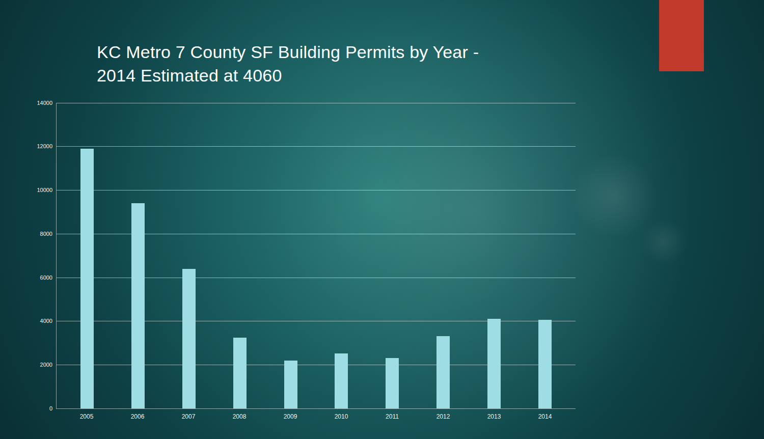KC Metro 7 County SF Building Permits by Year -
2014 Estimated at 4060
14000 12000 10000 8000 6000 4000 2000 0
2005 2006 2007 2008 2009 2010 2011 2012 2013 2014